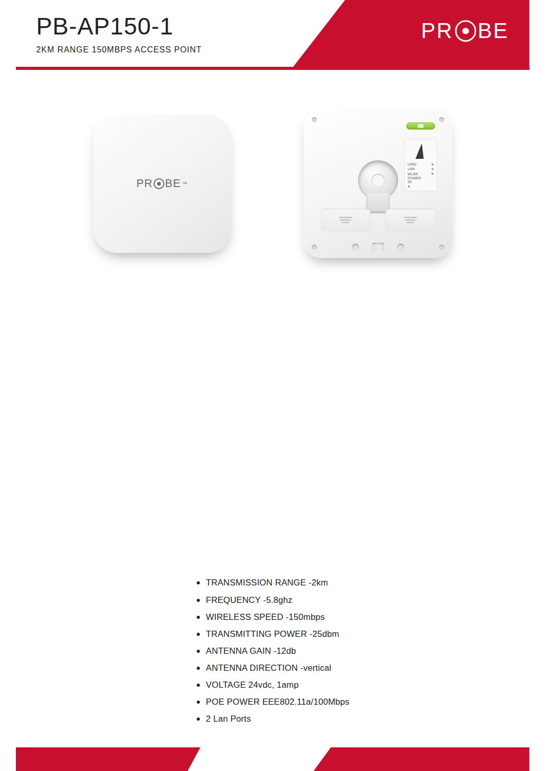PR BE
PB-AP150-1
2km Range 150Mbps Access Point
PR BE™
LAN2
LAN
WLAN
POWER
26
TRANSMISSION RANGE -2km
FREQUENCY -5.8ghz
WIRELESS SPEED -150mbps
TRANSMITTING POWER -25dbm
ANTENNA GAIN -12db
ANTENNA DIRECTION -vertical
VOLTAGE 24vdc, 1amp
POE POWER EEE802.11a/100Mbps
2 Lan Ports